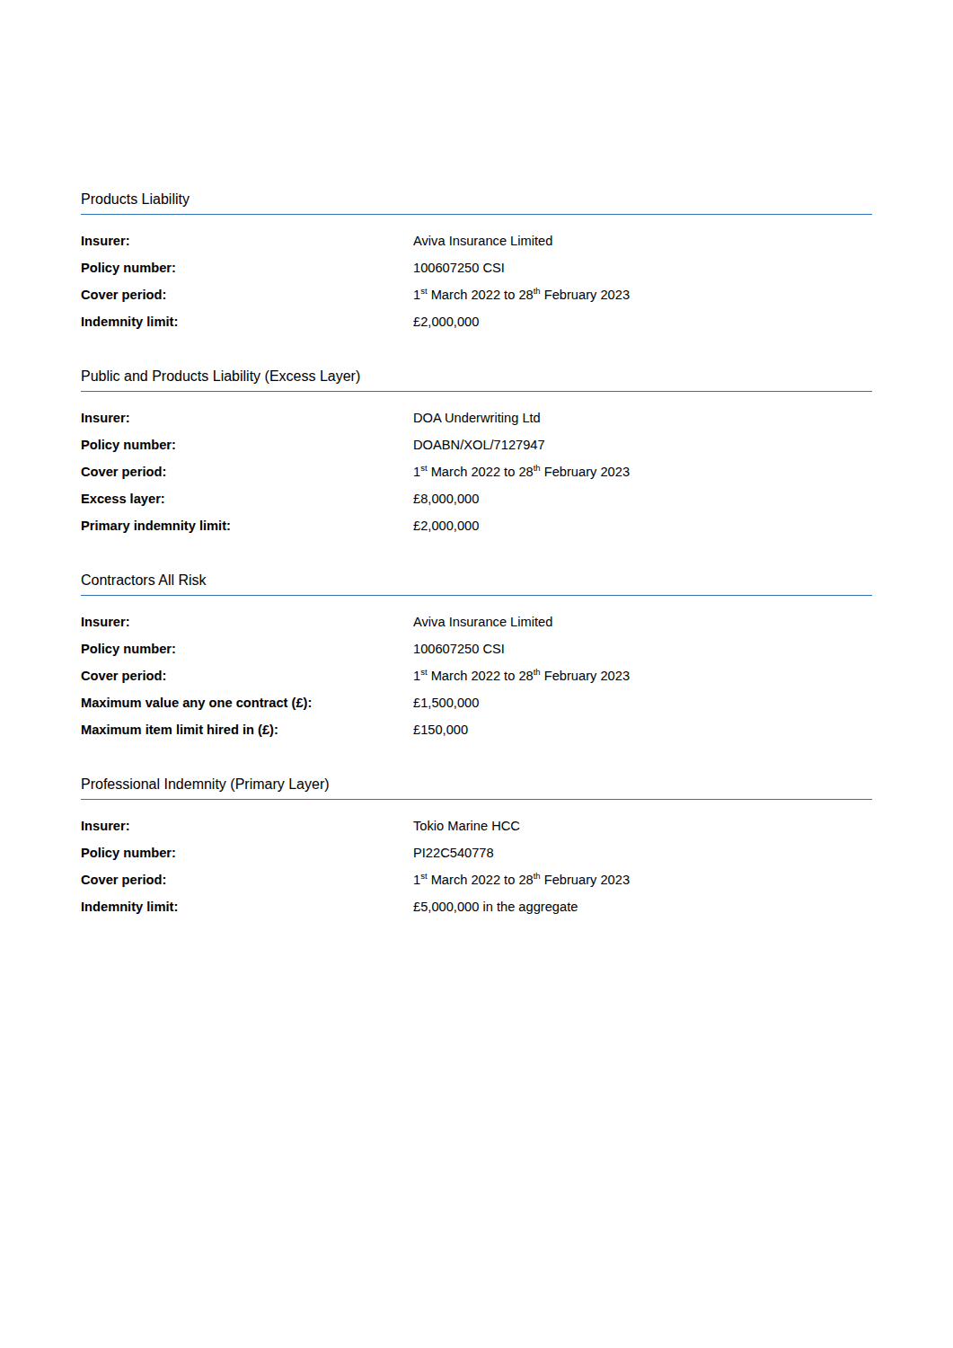Products Liability
| Insurer: | Aviva Insurance Limited |
| Policy number: | 100607250 CSI |
| Cover period: | 1 st March 2022 to 28 th February 2023 |
| Indemnity limit: | £2,000,000 |
Public and Products Liability (Excess Layer)
| Insurer: | DOA Underwriting Ltd |
| Policy number: | DOABN/XOL/7127947 |
| Cover period: | 1 st March 2022 to 28 th February 2023 |
| Excess layer: | £8,000,000 |
| Primary indemnity limit: | £2,000,000 |
Contractors All Risk
| Insurer: | Aviva Insurance Limited |
| Policy number: | 100607250 CSI |
| Cover period: | 1 st March 2022 to 28 th February 2023 |
| Maximum value any one contract (£): | £1,500,000 |
| Maximum item limit hired in (£): | £150,000 |
Professional Indemnity (Primary Layer)
| Insurer: | Tokio Marine HCC |
| Policy number: | PI22C540778 |
| Cover period: | 1 st March 2022 to 28 th February 2023 |
| Indemnity limit: | £5,000,000 in the aggregate |